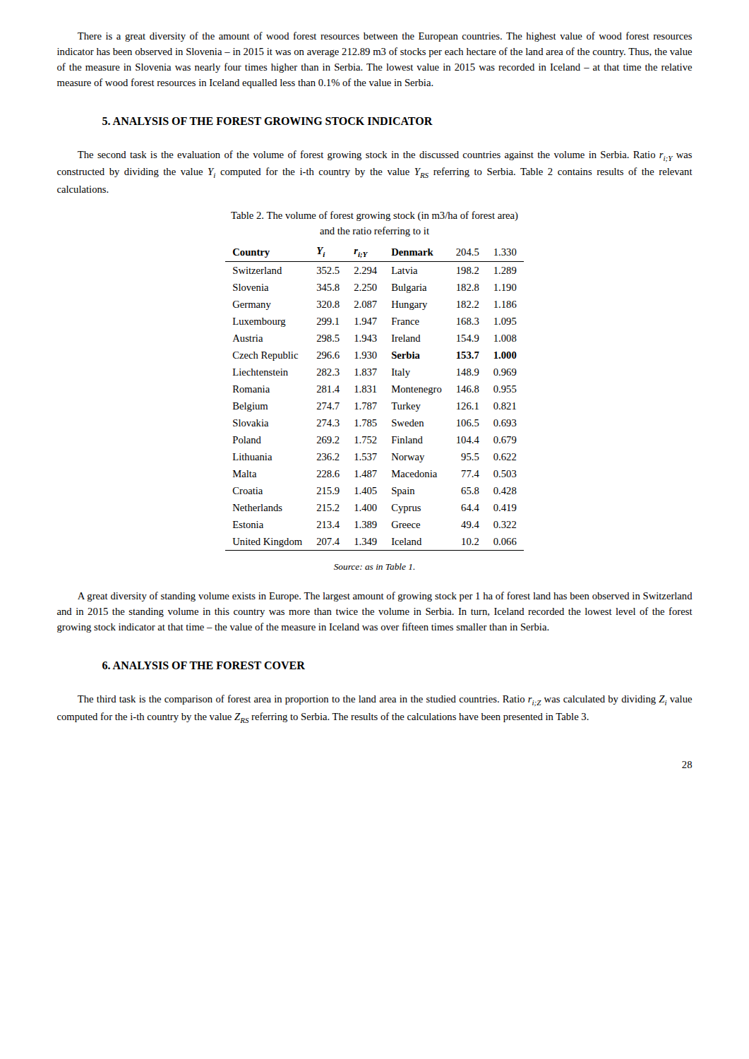There is a great diversity of the amount of wood forest resources between the European countries. The highest value of wood forest resources indicator has been observed in Slovenia – in 2015 it was on average 212.89 m3 of stocks per each hectare of the land area of the country. Thus, the value of the measure in Slovenia was nearly four times higher than in Serbia. The lowest value in 2015 was recorded in Iceland – at that time the relative measure of wood forest resources in Iceland equalled less than 0.1% of the value in Serbia.
5. ANALYSIS OF THE FOREST GROWING STOCK INDICATOR
The second task is the evaluation of the volume of forest growing stock in the discussed countries against the volume in Serbia. Ratio ri;Y was constructed by dividing the value Yi computed for the i-th country by the value YRS referring to Serbia. Table 2 contains results of the relevant calculations.
Table 2. The volume of forest growing stock (in m3/ha of forest area) and the ratio referring to it
| Country | Y i | r i;Y | Denmark | 204.5 | 1.330 |
| Switzerland | 352.5 | 2.294 | Latvia | 198.2 | 1.289 |
| Slovenia | 345.8 | 2.250 | Bulgaria | 182.8 | 1.190 |
| Germany | 320.8 | 2.087 | Hungary | 182.2 | 1.186 |
| Luxembourg | 299.1 | 1.947 | France | 168.3 | 1.095 |
| Austria | 298.5 | 1.943 | Ireland | 154.9 | 1.008 |
| Czech Republic | 296.6 | 1.930 | Serbia | 153.7 | 1.000 |
| Liechtenstein | 282.3 | 1.837 | Italy | 148.9 | 0.969 |
| Romania | 281.4 | 1.831 | Montenegro | 146.8 | 0.955 |
| Belgium | 274.7 | 1.787 | Turkey | 126.1 | 0.821 |
| Slovakia | 274.3 | 1.785 | Sweden | 106.5 | 0.693 |
| Poland | 269.2 | 1.752 | Finland | 104.4 | 0.679 |
| Lithuania | 236.2 | 1.537 | Norway | 95.5 | 0.622 |
| Malta | 228.6 | 1.487 | Macedonia | 77.4 | 0.503 |
| Croatia | 215.9 | 1.405 | Spain | 65.8 | 0.428 |
| Netherlands | 215.2 | 1.400 | Cyprus | 64.4 | 0.419 |
| Estonia | 213.4 | 1.389 | Greece | 49.4 | 0.322 |
| United Kingdom | 207.4 | 1.349 | Iceland | 10.2 | 0.066 |
Source: as in Table 1.
A great diversity of standing volume exists in Europe. The largest amount of growing stock per 1 ha of forest land has been observed in Switzerland and in 2015 the standing volume in this country was more than twice the volume in Serbia. In turn, Iceland recorded the lowest level of the forest growing stock indicator at that time – the value of the measure in Iceland was over fifteen times smaller than in Serbia.
6. ANALYSIS OF THE FOREST COVER
The third task is the comparison of forest area in proportion to the land area in the studied countries. Ratio ri;Z was calculated by dividing Zi value computed for the i-th country by the value ZRS referring to Serbia. The results of the calculations have been presented in Table 3.
28